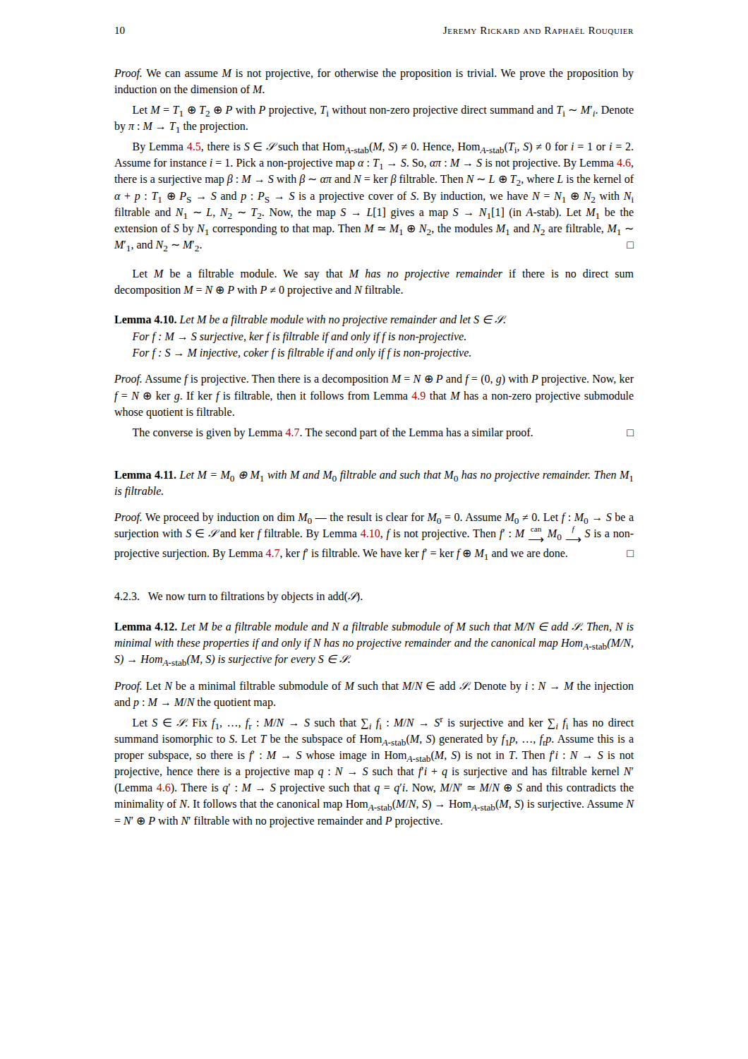10 Jeremy Rickard and Raphaël Rouquier
Proof. We can assume M is not projective, for otherwise the proposition is trivial. We prove the proposition by induction on the dimension of M.
Let M = T1 ⊕ T2 ⊕ P with P projective, Ti without non-zero projective direct summand and Ti ∼ M′i. Denote by π : M → T1 the projection.
By Lemma 4.5, there is S ∈ 𝒮 such that HomA-stab(M, S) ≠ 0. Hence, HomA-stab(Ti, S) ≠ 0 for i = 1 or i = 2. Assume for instance i = 1. Pick a non-projective map α : T1 → S. So, απ : M → S is not projective. By Lemma 4.6, there is a surjective map β : M → S with β ∼ απ and N = ker β filtrable. Then N ∼ L ⊕ T2, where L is the kernel of α + p : T1 ⊕ PS → S and p : PS → S is a projective cover of S. By induction, we have N = N1 ⊕ N2 with Ni filtrable and N1 ∼ L, N2 ∼ T2. Now, the map S → L[1] gives a map S → N1[1] (in A-stab). Let M1 be the extension of S by N1 corresponding to that map. Then M ≃ M1 ⊕ N2, the modules M1 and N2 are filtrable, M1 ∼ M′1, and N2 ∼ M′2. □
Let M be a filtrable module. We say that M has no projective remainder if there is no direct sum decomposition M = N ⊕ P with P ≠ 0 projective and N filtrable.
Lemma 4.10. Let M be a filtrable module with no projective remainder and let S ∈ 𝒮. For f : M → S surjective, ker f is filtrable if and only if f is non-projective. For f : S → M injective, coker f is filtrable if and only if f is non-projective.
Proof. Assume f is projective. Then there is a decomposition M = N ⊕ P and f = (0, g) with P projective. Now, ker f = N ⊕ ker g. If ker f is filtrable, then it follows from Lemma 4.9 that M has a non-zero projective submodule whose quotient is filtrable.
The converse is given by Lemma 4.7. The second part of the Lemma has a similar proof. □
Lemma 4.11. Let M = M0 ⊕ M1 with M and M0 filtrable and such that M0 has no projective remainder. Then M1 is filtrable.
Proof. We proceed by induction on dim M0 — the result is clear for M0 = 0. Assume M0 ≠ 0. Let f : M0 → S be a surjection with S ∈ 𝒮 and ker f filtrable. By Lemma 4.10, f is not projective. Then f′ : M can⟶ M0 f⟶ S is a non-projective surjection. By Lemma 4.7, ker f′ is filtrable. We have ker f′ = ker f ⊕ M1 and we are done. □
4.2.3. We now turn to filtrations by objects in add(𝒮).
Lemma 4.12. Let M be a filtrable module and N a filtrable submodule of M such that M/N ∈ add 𝒮. Then, N is minimal with these properties if and only if N has no projective remainder and the canonical map HomA-stab(M/N, S) → HomA-stab(M, S) is surjective for every S ∈ 𝒮.
Proof. Let N be a minimal filtrable submodule of M such that M/N ∈ add 𝒮. Denote by i : N → M the injection and p : M → M/N the quotient map.
Let S ∈ 𝒮. Fix f1, …, fr : M/N → S such that ∑i fi : M/N → Sr is surjective and ker ∑i fi has no direct summand isomorphic to S. Let T be the subspace of HomA-stab(M, S) generated by f1p, …, frp. Assume this is a proper subspace, so there is f′ : M → S whose image in HomA-stab(M, S) is not in T. Then f′i : N → S is not projective, hence there is a projective map q : N → S such that f′i + q is surjective and has filtrable kernel N′ (Lemma 4.6). There is q′ : M → S projective such that q = q′i. Now, M/N′ ≃ M/N ⊕ S and this contradicts the minimality of N. It follows that the canonical map HomA-stab(M/N, S) → HomA-stab(M, S) is surjective. Assume N = N′ ⊕ P with N′ filtrable with no projective remainder and P projective.